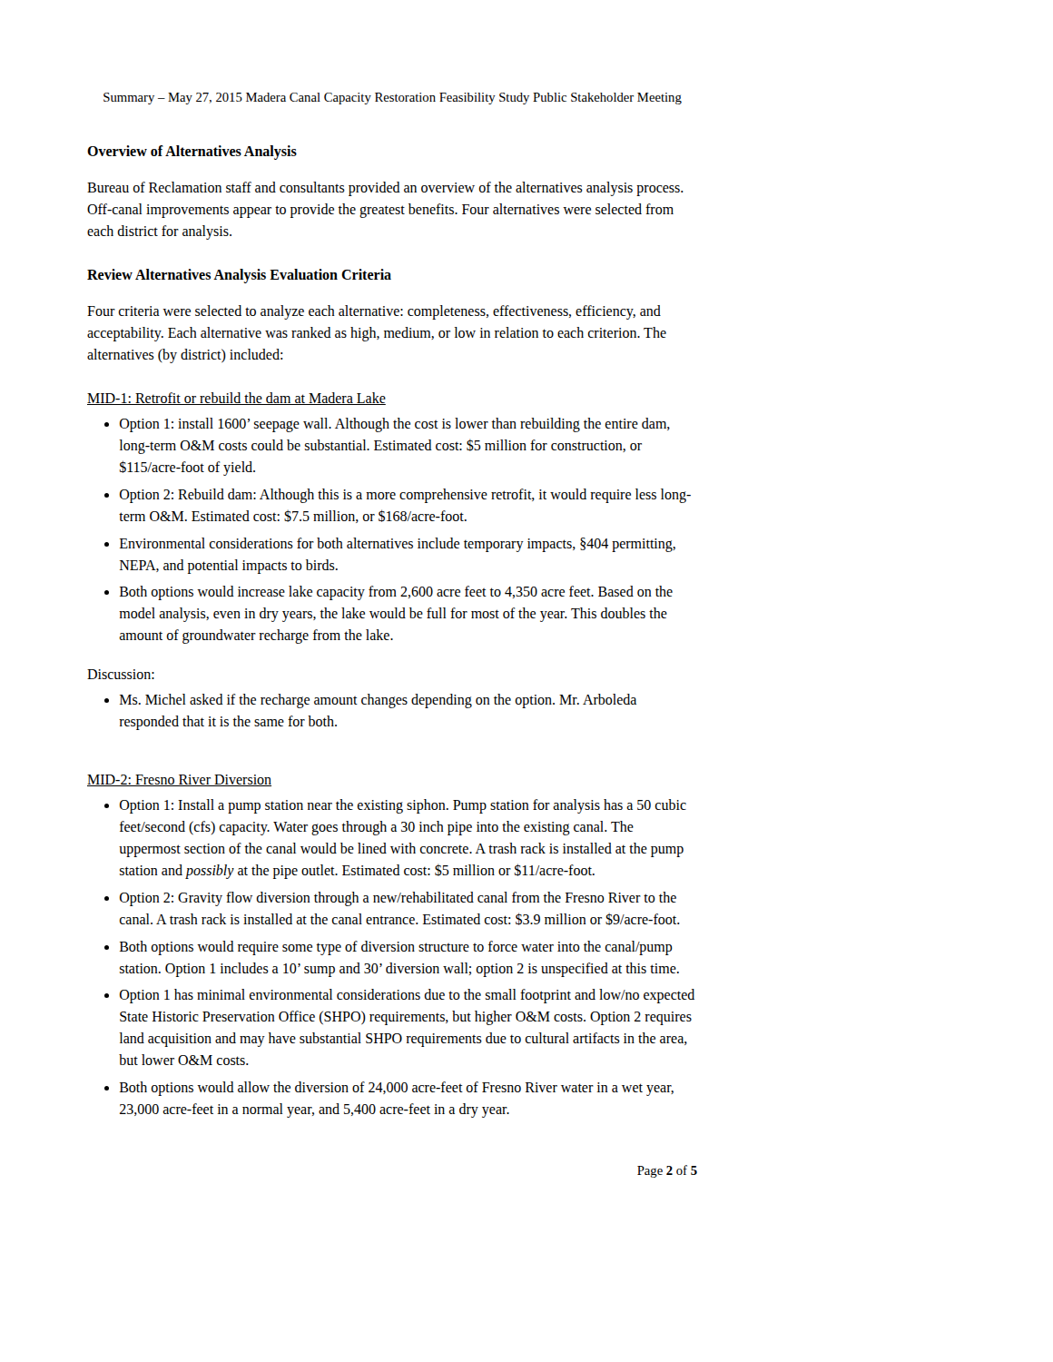Summary – May 27, 2015 Madera Canal Capacity Restoration Feasibility Study Public Stakeholder Meeting
Overview of Alternatives Analysis
Bureau of Reclamation staff and consultants provided an overview of the alternatives analysis process. Off-canal improvements appear to provide the greatest benefits. Four alternatives were selected from each district for analysis.
Review Alternatives Analysis Evaluation Criteria
Four criteria were selected to analyze each alternative: completeness, effectiveness, efficiency, and acceptability. Each alternative was ranked as high, medium, or low in relation to each criterion. The alternatives (by district) included:
MID-1: Retrofit or rebuild the dam at Madera Lake
Option 1: install 1600’ seepage wall. Although the cost is lower than rebuilding the entire dam, long-term O&M costs could be substantial. Estimated cost: $5 million for construction, or $115/acre-foot of yield.
Option 2: Rebuild dam: Although this is a more comprehensive retrofit, it would require less long-term O&M. Estimated cost: $7.5 million, or $168/acre-foot.
Environmental considerations for both alternatives include temporary impacts, §404 permitting, NEPA, and potential impacts to birds.
Both options would increase lake capacity from 2,600 acre feet to 4,350 acre feet. Based on the model analysis, even in dry years, the lake would be full for most of the year. This doubles the amount of groundwater recharge from the lake.
Discussion:
Ms. Michel asked if the recharge amount changes depending on the option. Mr. Arboleda responded that it is the same for both.
MID-2: Fresno River Diversion
Option 1: Install a pump station near the existing siphon. Pump station for analysis has a 50 cubic feet/second (cfs) capacity. Water goes through a 30 inch pipe into the existing canal. The uppermost section of the canal would be lined with concrete. A trash rack is installed at the pump station and possibly at the pipe outlet. Estimated cost: $5 million or $11/acre-foot.
Option 2: Gravity flow diversion through a new/rehabilitated canal from the Fresno River to the canal. A trash rack is installed at the canal entrance. Estimated cost: $3.9 million or $9/acre-foot.
Both options would require some type of diversion structure to force water into the canal/pump station. Option 1 includes a 10’ sump and 30’ diversion wall; option 2 is unspecified at this time.
Option 1 has minimal environmental considerations due to the small footprint and low/no expected State Historic Preservation Office (SHPO) requirements, but higher O&M costs. Option 2 requires land acquisition and may have substantial SHPO requirements due to cultural artifacts in the area, but lower O&M costs.
Both options would allow the diversion of 24,000 acre-feet of Fresno River water in a wet year, 23,000 acre-feet in a normal year, and 5,400 acre-feet in a dry year.
Page 2 of 5